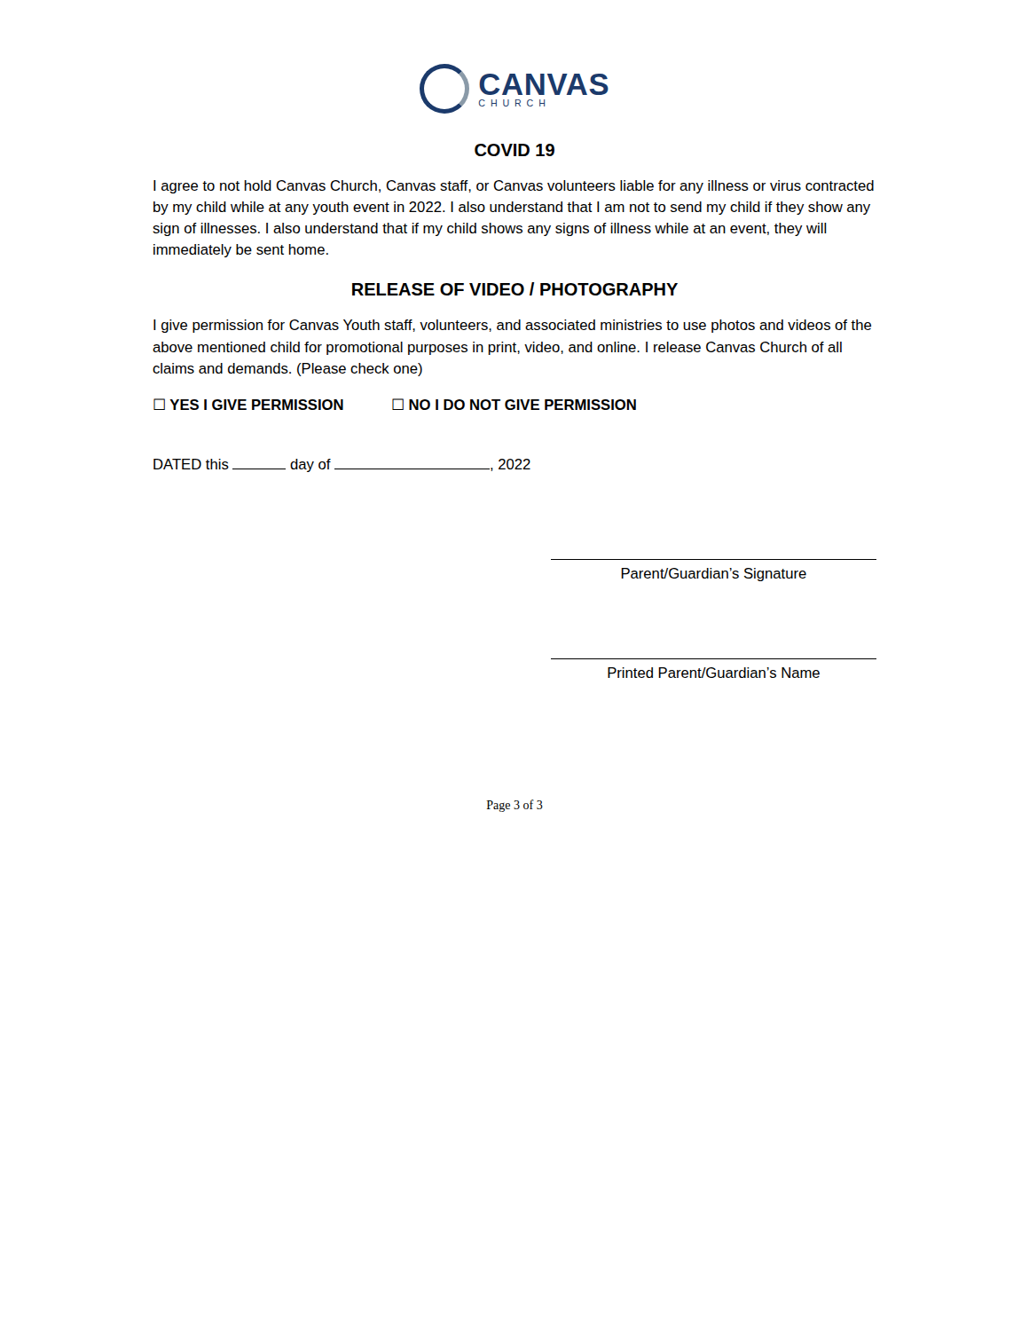CANVAS CHURCH
COVID 19
I agree to not hold Canvas Church, Canvas staff, or Canvas volunteers liable for any illness or virus contracted by my child while at any youth event in 2022. I also understand that I am not to send my child if they show any sign of illnesses. I also understand that if my child shows any signs of illness while at an event, they will immediately be sent home.
RELEASE OF VIDEO / PHOTOGRAPHY
I give permission for Canvas Youth staff, volunteers, and associated ministries to use photos and videos of the above mentioned child for promotional purposes in print, video, and online. I release Canvas Church of all claims and demands. (Please check one)
☐ YES I GIVE PERMISSION ☐ NO I DO NOT GIVE PERMISSION
DATED this day of , 2022
Parent/Guardian’s Signature
Printed Parent/Guardian’s Name
Page 3 of 3